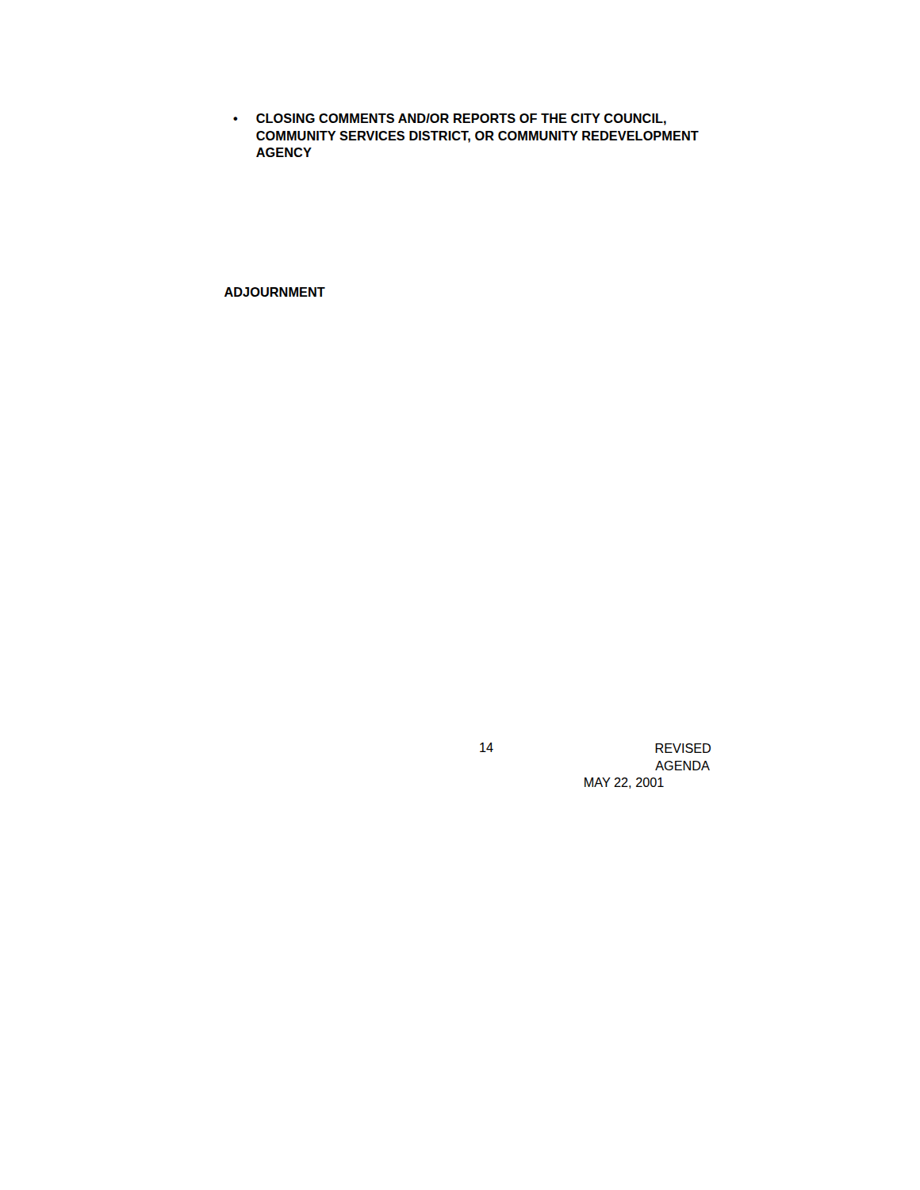CLOSING COMMENTS AND/OR REPORTS OF THE CITY COUNCIL, COMMUNITY SERVICES DISTRICT, OR COMMUNITY REDEVELOPMENT AGENCY
ADJOURNMENT
14
REVISED
AGENDA
MAY 22, 2001